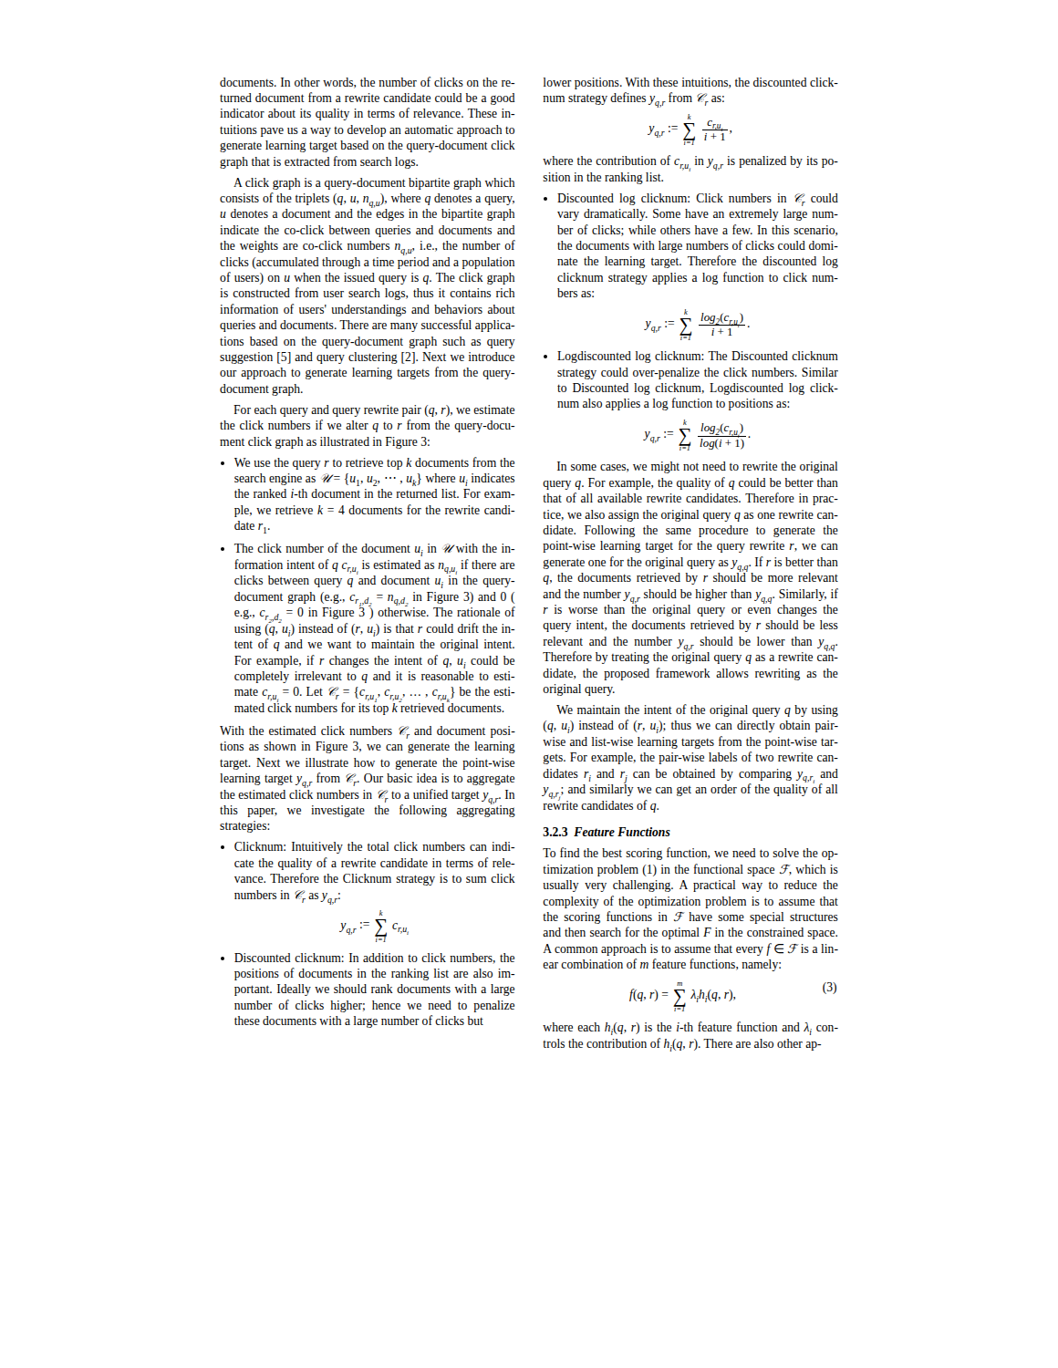documents. In other words, the number of clicks on the returned document from a rewrite candidate could be a good indicator about its quality in terms of relevance. These intuitions pave us a way to develop an automatic approach to generate learning target based on the query-document click graph that is extracted from search logs.
A click graph is a query-document bipartite graph which consists of the triplets (q, u, nq,u), where q denotes a query, u denotes a document and the edges in the bipartite graph indicate the co-click between queries and documents and the weights are co-click numbers nq,u, i.e., the number of clicks (accumulated through a time period and a population of users) on u when the issued query is q. The click graph is constructed from user search logs, thus it contains rich information of users' understandings and behaviors about queries and documents. There are many successful applications based on the query-document graph such as query suggestion [5] and query clustering [2]. Next we introduce our approach to generate learning targets from the query-document graph.
For each query and query rewrite pair (q, r), we estimate the click numbers if we alter q to r from the query-document click graph as illustrated in Figure 3:
We use the query r to retrieve top k documents from the search engine as 𝒰 = {u1, u2, ⋯ , uk} where ui indicates the ranked i-th document in the returned list. For example, we retrieve k = 4 documents for the rewrite candidate r1.
The click number of the document ui in 𝒰 with the information intent of q cr,ui is estimated as nq,ui if there are clicks between query q and document ui in the query-document graph (e.g., cr1,d2 = nq,d2 in Figure 3) and 0 ( e.g., cr2,d2 = 0 in Figure 3 ) otherwise. The rationale of using (q, ui) instead of (r, ui) is that r could drift the intent of q and we want to maintain the original intent. For example, if r changes the intent of q, ui could be completely irrelevant to q and it is reasonable to estimate cr,ui = 0. Let 𝒞r = {cr,u1, cr,u2, … , cr,uk} be the estimated click numbers for its top k retrieved documents.
With the estimated click numbers 𝒞r and document positions as shown in Figure 3, we can generate the learning target. Next we illustrate how to generate the point-wise learning target yq,r from 𝒞r. Our basic idea is to aggregate the estimated click numbers in 𝒞r to a unified target yq,r. In this paper, we investigate the following aggregating strategies:
Clicknum: Intuitively the total click numbers can indicate the quality of a rewrite candidate in terms of relevance. Therefore the Clicknum strategy is to sum click numbers in 𝒞r as yq,r:
yq,r := k∑i=1 cr,ui
Discounted clicknum: In addition to click numbers, the positions of documents in the ranking list are also important. Ideally we should rank documents with a large number of clicks higher; hence we need to penalize these documents with a large number of clicks but
lower positions. With these intuitions, the discounted clicknum strategy defines yq,r from 𝒞r as:
yq,r := k∑i=1 cr,ui i + 1,
where the contribution of cr,ui in yq,r is penalized by its position in the ranking list.
Discounted log clicknum: Click numbers in 𝒞r could vary dramatically. Some have an extremely large number of clicks; while others have a few. In this scenario, the documents with large numbers of clicks could dominate the learning target. Therefore the discounted log clicknum strategy applies a log function to click numbers as:
yq,r := k∑i=1 log2(cr,ui) i + 1.
Logdiscounted log clicknum: The Discounted clicknum strategy could over-penalize the click numbers. Similar to Discounted log clicknum, Logdiscounted log clicknum also applies a log function to positions as:
yq,r := k∑i=1 log2(cr,ui) log(i + 1).
In some cases, we might not need to rewrite the original query q. For example, the quality of q could be better than that of all available rewrite candidates. Therefore in practice, we also assign the original query q as one rewrite candidate. Following the same procedure to generate the point-wise learning target for the query rewrite r, we can generate one for the original query as yq,q. If r is better than q, the documents retrieved by r should be more relevant and the number yq,r should be higher than yq,q. Similarly, if r is worse than the original query or even changes the query intent, the documents retrieved by r should be less relevant and the number yq,r should be lower than yq,q. Therefore by treating the original query q as a rewrite candidate, the proposed framework allows rewriting as the original query.
We maintain the intent of the original query q by using (q, ui) instead of (r, ui); thus we can directly obtain pair-wise and list-wise learning targets from the point-wise targets. For example, the pair-wise labels of two rewrite candidates ri and rj can be obtained by comparing yq,ri and yq,rj; and similarly we can get an order of the quality of all rewrite candidates of q.
3.2.3 Feature Functions
To find the best scoring function, we need to solve the optimization problem (1) in the functional space ℱ, which is usually very challenging. A practical way to reduce the complexity of the optimization problem is to assume that the scoring functions in ℱ have some special structures and then search for the optimal F in the constrained space. A common approach is to assume that every f ∈ ℱ is a linear combination of m feature functions, namely:
(3) f(q, r) = m∑i=1 λihi(q, r),
where each hi(q, r) is the i-th feature function and λi controls the contribution of hi(q, r). There are also other ap-